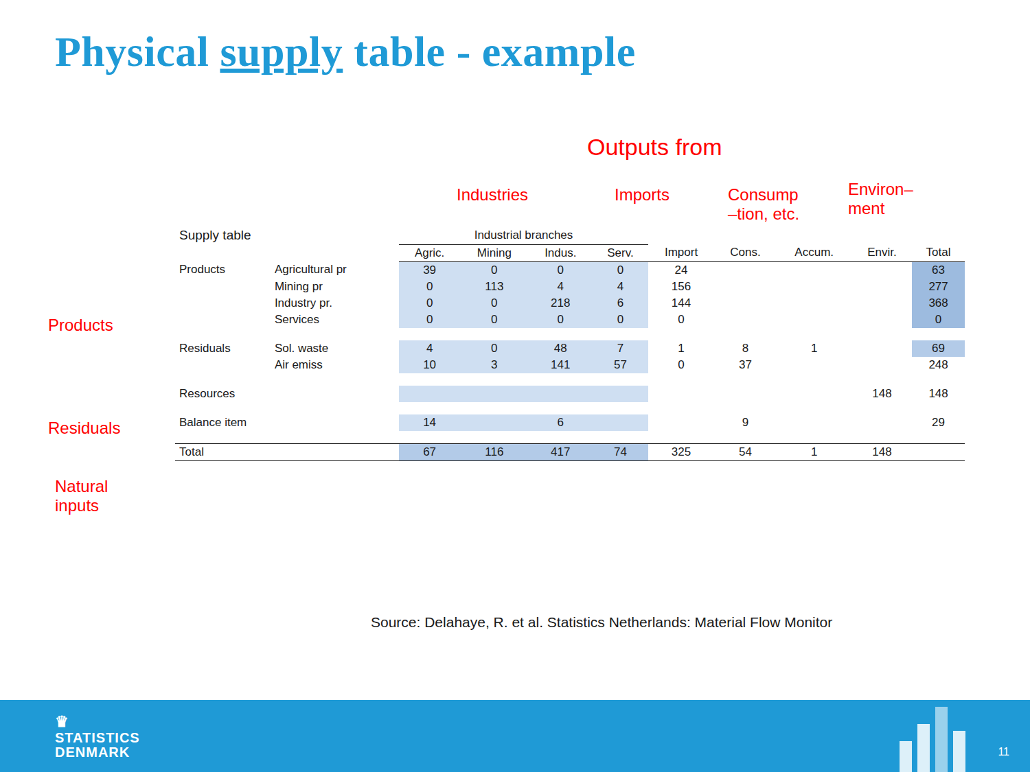Physical supply table - example
Outputs from
Industries
Imports
Consump
–tion, etc.
Environ–
ment
Products
Residuals
Natural
inputs
| Supply table | Industrial branches | | | | | |
| | | Agric. | Mining | Indus. | Serv. | Import | Cons. | Accum. | Envir. | Total |
| Products | Agricultural pr | 39 | 0 | 0 | 0 | 24 | | | | 63 |
| | Mining pr | 0 | 113 | 4 | 4 | 156 | | | | 277 |
| | Industry pr. | 0 | 0 | 218 | 6 | 144 | | | | 368 |
| | Services | 0 | 0 | 0 | 0 | 0 | | | | 0 |
| Residuals | Sol. waste | 4 | 0 | 48 | 7 | 1 | 8 | 1 | | 69 |
| | Air emiss | 10 | 3 | 141 | 57 | 0 | 37 | | | 248 |
| Resources | | | | | | | | 148 | 148 |
| Balance item | 14 | | 6 | | | 9 | | | 29 |
| Total | 67 | 116 | 417 | 74 | 325 | 54 | 1 | 148 | |
Source: Delahaye, R. et al. Statistics Netherlands: Material Flow Monitor
♛ STATISTICS
DENMARK
11